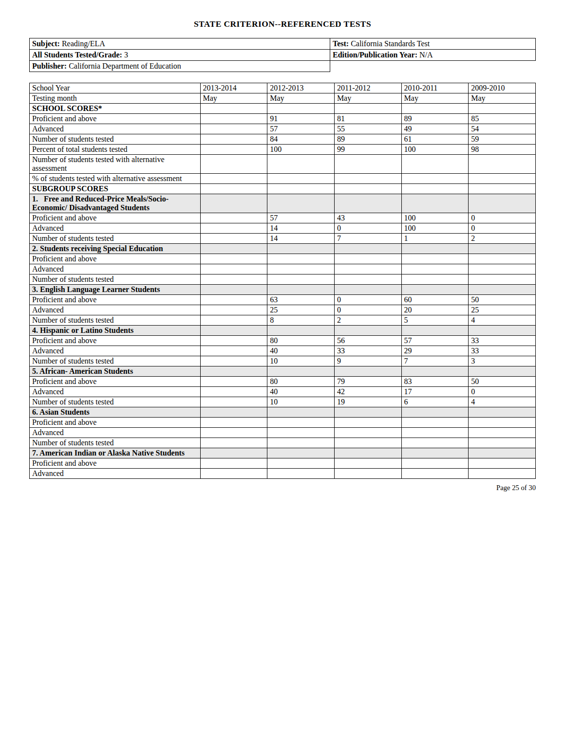STATE CRITERION--REFERENCED TESTS
| Subject: Reading/ELA | Test: California Standards Test |
| All Students Tested/Grade: 3 | Edition/Publication Year: N/A |
| Publisher: California Department of Education | |
| School Year | 2013-2014 | 2012-2013 | 2011-2012 | 2010-2011 | 2009-2010 |
| Testing month | May | May | May | May | May |
| SCHOOL SCORES* | | | | | |
| Proficient and above | | 91 | 81 | 89 | 85 |
| Advanced | | 57 | 55 | 49 | 54 |
| Number of students tested | | 84 | 89 | 61 | 59 |
| Percent of total students tested | | 100 | 99 | 100 | 98 |
| Number of students tested with alternative assessment | | | | | |
| % of students tested with alternative assessment | | | | | |
| SUBGROUP SCORES | | | | | |
| 1. Free and Reduced-Price Meals/Socio-Economic/ Disadvantaged Students | | | | | |
| Proficient and above | | 57 | 43 | 100 | 0 |
| Advanced | | 14 | 0 | 100 | 0 |
| Number of students tested | | 14 | 7 | 1 | 2 |
| 2. Students receiving Special Education | | | | | |
| Proficient and above | | | | | |
| Advanced | | | | | |
| Number of students tested | | | | | |
| 3. English Language Learner Students | | | | | |
| Proficient and above | | 63 | 0 | 60 | 50 |
| Advanced | | 25 | 0 | 20 | 25 |
| Number of students tested | | 8 | 2 | 5 | 4 |
| 4. Hispanic or Latino Students | | | | | |
| Proficient and above | | 80 | 56 | 57 | 33 |
| Advanced | | 40 | 33 | 29 | 33 |
| Number of students tested | | 10 | 9 | 7 | 3 |
| 5. African- American Students | | | | | |
| Proficient and above | | 80 | 79 | 83 | 50 |
| Advanced | | 40 | 42 | 17 | 0 |
| Number of students tested | | 10 | 19 | 6 | 4 |
| 6. Asian Students | | | | | |
| Proficient and above | | | | | |
| Advanced | | | | | |
| Number of students tested | | | | | |
| 7. American Indian or Alaska Native Students | | | | | |
| Proficient and above | | | | | |
| Advanced | | | | | |
Page 25 of 30